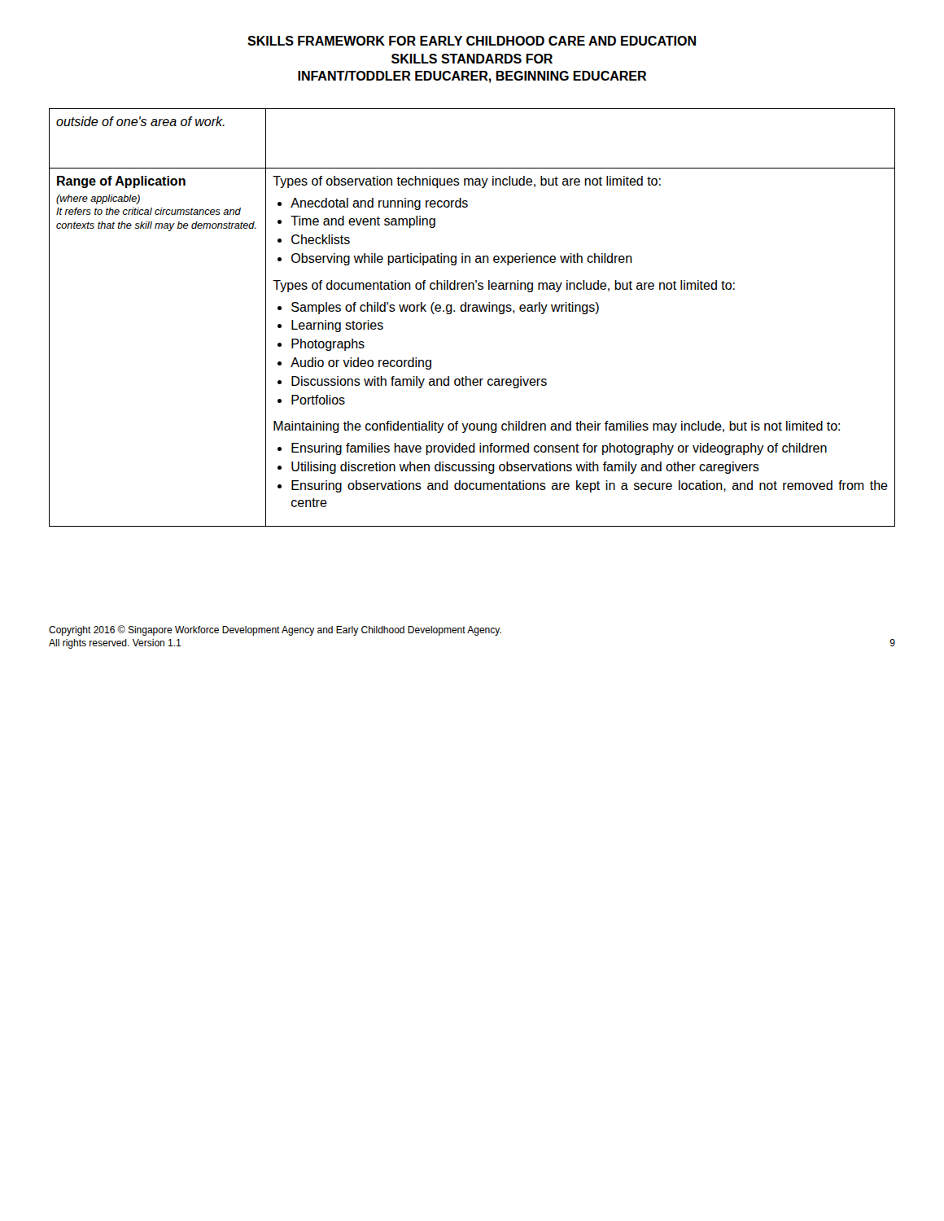SKILLS FRAMEWORK FOR EARLY CHILDHOOD CARE AND EDUCATION
SKILLS STANDARDS FOR
INFANT/TODDLER EDUCARER, BEGINNING EDUCARER
| outside of one's area of work. | |
| Range of Application (where applicable) It refers to the critical circumstances and contexts that the skill may be demonstrated. | Types of observation techniques may include, but are not limited to: Anecdotal and running records Time and event sampling Checklists Observing while participating in an experience with children Types of documentation of children's learning may include, but are not limited to: Samples of child's work (e.g. drawings, early writings) Learning stories Photographs Audio or video recording Discussions with family and other caregivers Portfolios Maintaining the confidentiality of young children and their families may include, but is not limited to: Ensuring families have provided informed consent for photography or videography of children Utilising discretion when discussing observations with family and other caregivers Ensuring observations and documentations are kept in a secure location, and not removed from the centre |
Copyright 2016 © Singapore Workforce Development Agency and Early Childhood Development Agency.
All rights reserved. Version 1.1 9